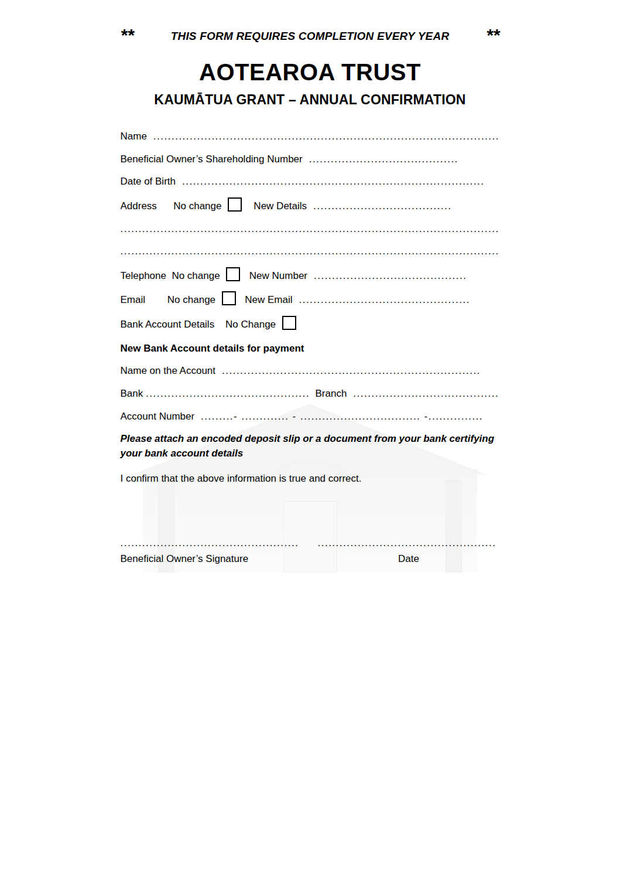** THIS FORM REQUIRES COMPLETION EVERY YEAR **
AOTEAROA TRUST
KAUMĀTUA GRANT – ANNUAL CONFIRMATION
Name .................................................................................................
Beneficial Owner’s Shareholding Number .........................................
Date of Birth ...................................................................................
Address No change New Details ......................................
.................................................................................................................
.................................................................................................................
Telephone No change New Number ..........................................
Email No change New Email ...............................................
Bank Account Details No Change
New Bank Account details for payment
Name on the Account .......................................................................
Bank ............................................. Branch ........................................
Account Number .........- ............. - ................................. -...............
Please attach an encoded deposit slip or a document from your bank certifying your bank account details
I confirm that the above information is true and correct.
................................................. .................................................
Beneficial Owner’s Signature
Date